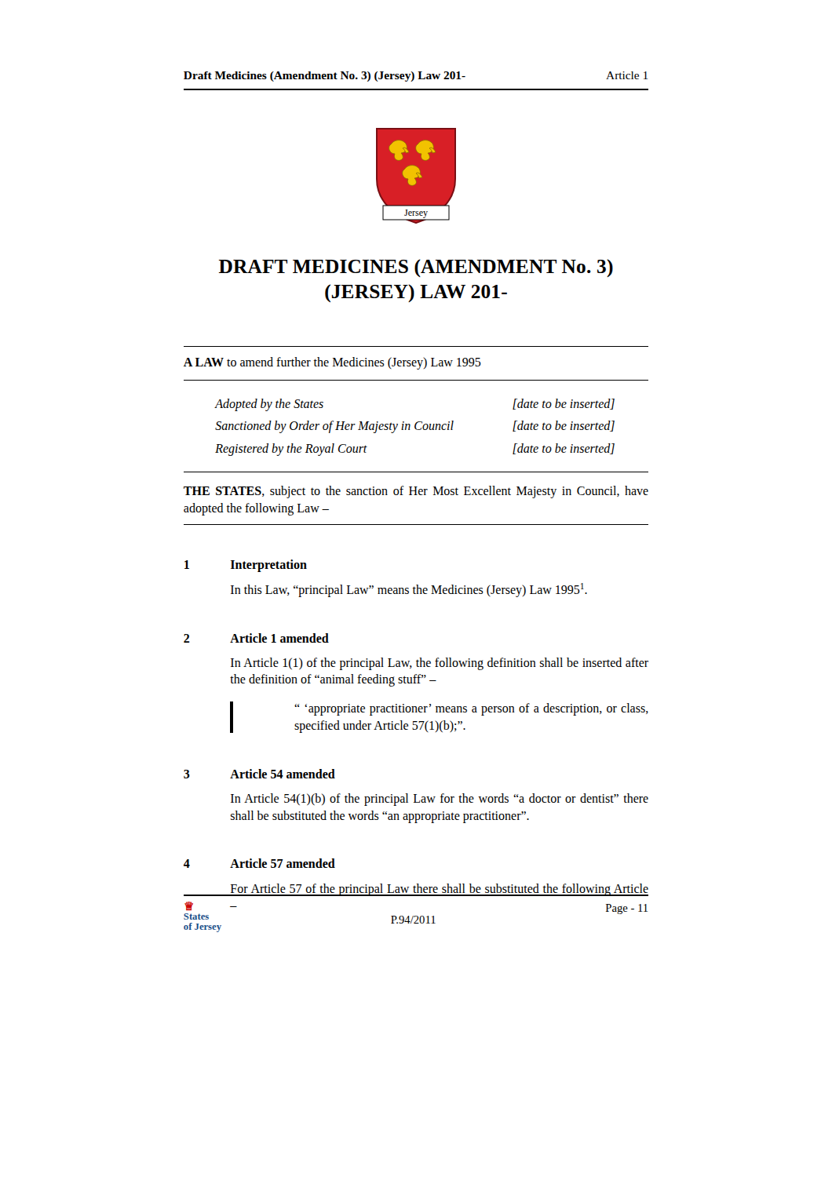Draft Medicines (Amendment No. 3) (Jersey) Law 201-
Article 1
Jersey
DRAFT MEDICINES (AMENDMENT No. 3)
(JERSEY) LAW 201-
A LAW to amend further the Medicines (Jersey) Law 1995
| Adopted by the States | [date to be inserted] |
| Sanctioned by Order of Her Majesty in Council | [date to be inserted] |
| Registered by the Royal Court | [date to be inserted] |
THE STATES, subject to the sanction of Her Most Excellent Majesty in Council, have adopted the following Law –
1
Interpretation
In this Law, “principal Law” means the Medicines (Jersey) Law 19951.
2
Article 1 amended
In Article 1(1) of the principal Law, the following definition shall be inserted after the definition of “animal feeding stuff” –
“ ‘appropriate practitioner’ means a person of a description, or class, specified under Article 57(1)(b);”.
3
Article 54 amended
In Article 54(1)(b) of the principal Law for the words “a doctor or dentist” there shall be substituted the words “an appropriate practitioner”.
4
Article 57 amended
For Article 57 of the principal Law there shall be substituted the following Article –
♕
States
of Jersey
P.94/2011
Page - 11